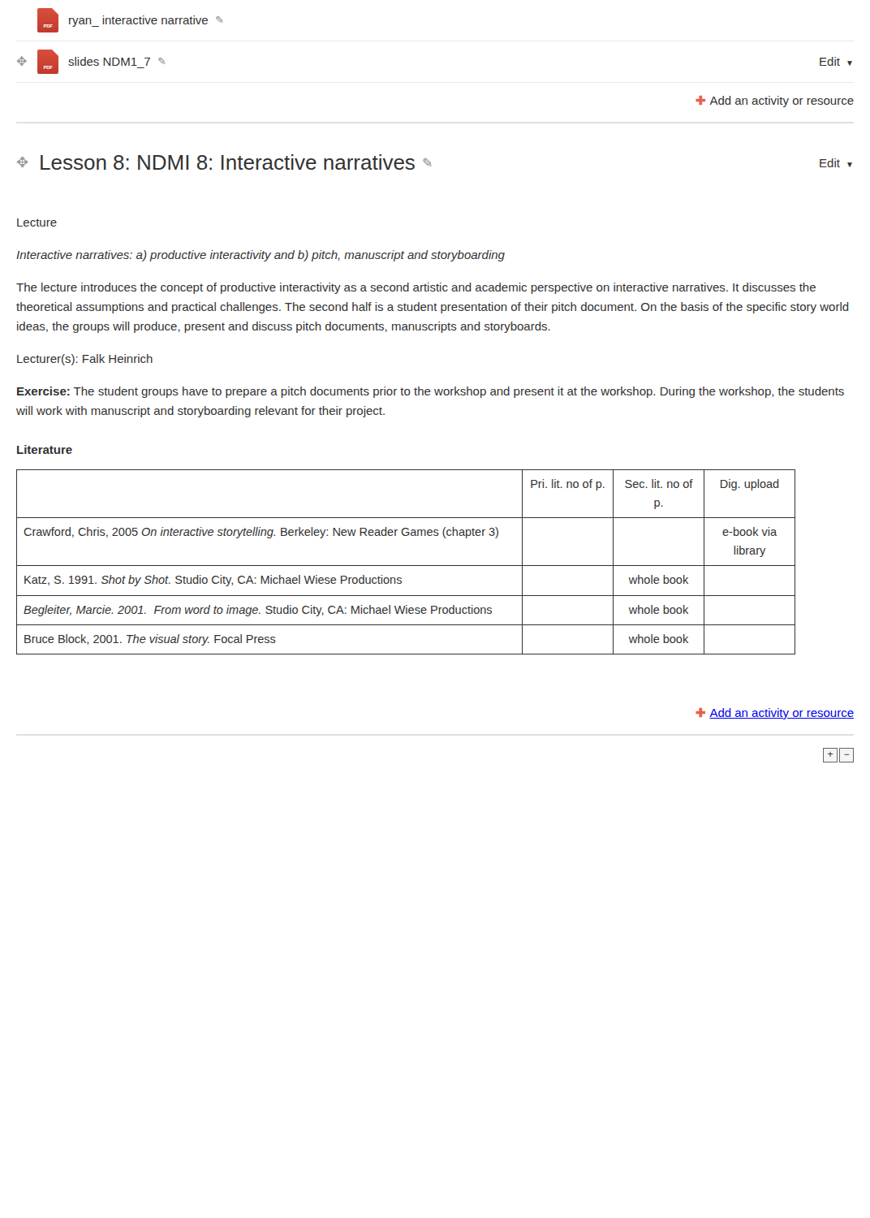ryan_ interactive narrative ✎
✥ slides NDM1_7 ✎ Edit ▼
✚Add an activity or resource
✥ Lesson 8: NDMI 8: Interactive narratives ✎ Edit ▼
Lecture
Interactive narratives: a) productive interactivity and b) pitch, manuscript and storyboarding
The lecture introduces the concept of productive interactivity as a second artistic and academic perspective on interactive narratives. It discusses the theoretical assumptions and practical challenges. The second half is a student presentation of their pitch document. On the basis of the specific story world ideas, the groups will produce, present and discuss pitch documents, manuscripts and storyboards.
Lecturer(s): Falk Heinrich
Exercise: The student groups have to prepare a pitch documents prior to the workshop and present it at the workshop. During the workshop, the students will work with manuscript and storyboarding relevant for their project.
Literature
| | Pri. lit. no of p. | Sec. lit. no of p. | Dig. upload |
| Crawford, Chris, 2005 On interactive storytelling. Berkeley: New Reader Games (chapter 3) | | | e-book via library |
| Katz, S. 1991. Shot by Shot. Studio City, CA: Michael Wiese Productions | | whole book | |
| Begleiter, Marcie. 2001. From word to image. Studio City, CA: Michael Wiese Productions | | whole book | |
| Bruce Block, 2001. The visual story. Focal Press | | whole book | |
✚Add an activity or resource
+−